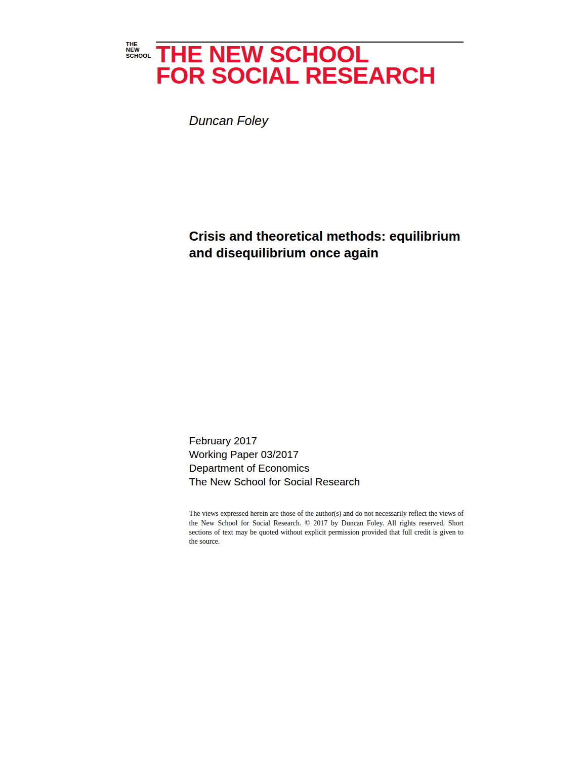The
New
School
The New SchoolFor Social Research
Duncan Foley
Crisis and theoretical methods: equilibrium and disequilibrium once again
February 2017
Working Paper 03/2017
Department of Economics
The New School for Social Research
The views expressed herein are those of the author(s) and do not necessarily reflect the views of the New School for Social Research. © 2017 by Duncan Foley. All rights reserved. Short sections of text may be quoted without explicit permission provided that full credit is given to the source.